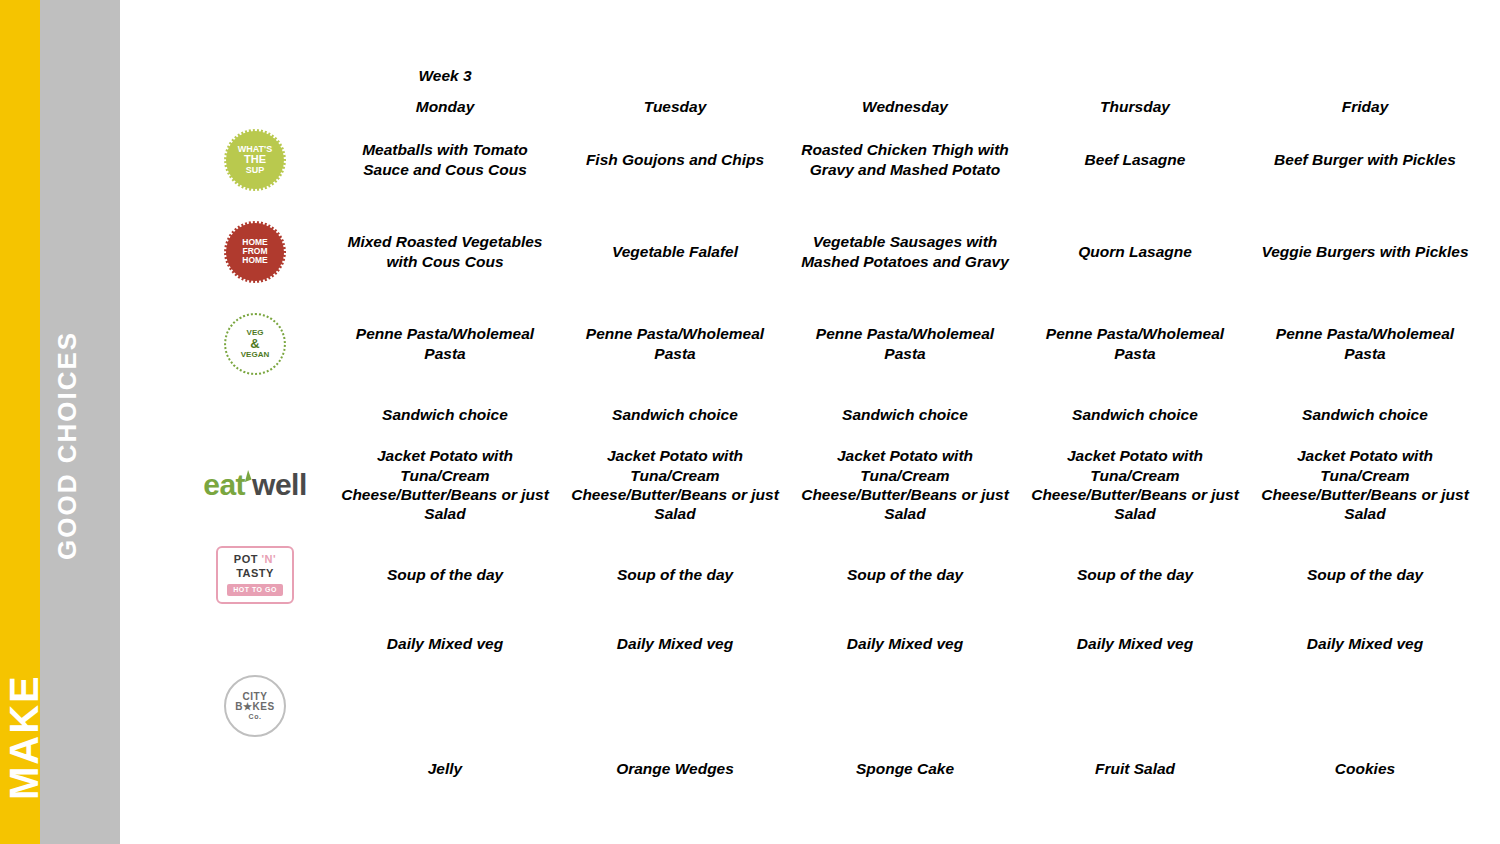MAKE
GOOD CHOICES
| | Week 3 | | | | |
| | Monday | Tuesday | Wednesday | Thursday | Friday |
| WHAT'S the SUP | Meatballs with Tomato Sauce and Cous Cous | Fish Goujons and Chips | Roasted Chicken Thigh with Gravy and Mashed Potato | Beef Lasagne | Beef Burger with Pickles |
| HOME from HOME | Mixed Roasted Vegetables with Cous Cous | Vegetable Falafel | Vegetable Sausages with Mashed Potatoes and Gravy | Quorn Lasagne | Veggie Burgers with Pickles |
| VEG & VEGAN | Penne Pasta/Wholemeal Pasta | Penne Pasta/Wholemeal Pasta | Penne Pasta/Wholemeal Pasta | Penne Pasta/Wholemeal Pasta | Penne Pasta/Wholemeal Pasta |
| | Sandwich choice | Sandwich choice | Sandwich choice | Sandwich choice | Sandwich choice |
| eat well | Jacket Potato with Tuna/Cream Cheese/Butter/Beans or just Salad | Jacket Potato with Tuna/Cream Cheese/Butter/Beans or just Salad | Jacket Potato with Tuna/Cream Cheese/Butter/Beans or just Salad | Jacket Potato with Tuna/Cream Cheese/Butter/Beans or just Salad | Jacket Potato with Tuna/Cream Cheese/Butter/Beans or just Salad |
| POT 'N' TASTY HOT TO GO | Soup of the day | Soup of the day | Soup of the day | Soup of the day | Soup of the day |
| | Daily Mixed veg | Daily Mixed veg | Daily Mixed veg | Daily Mixed veg | Daily Mixed veg |
| CITY B★KES Co. | | | | | |
| | Jelly | Orange Wedges | Sponge Cake | Fruit Salad | Cookies |